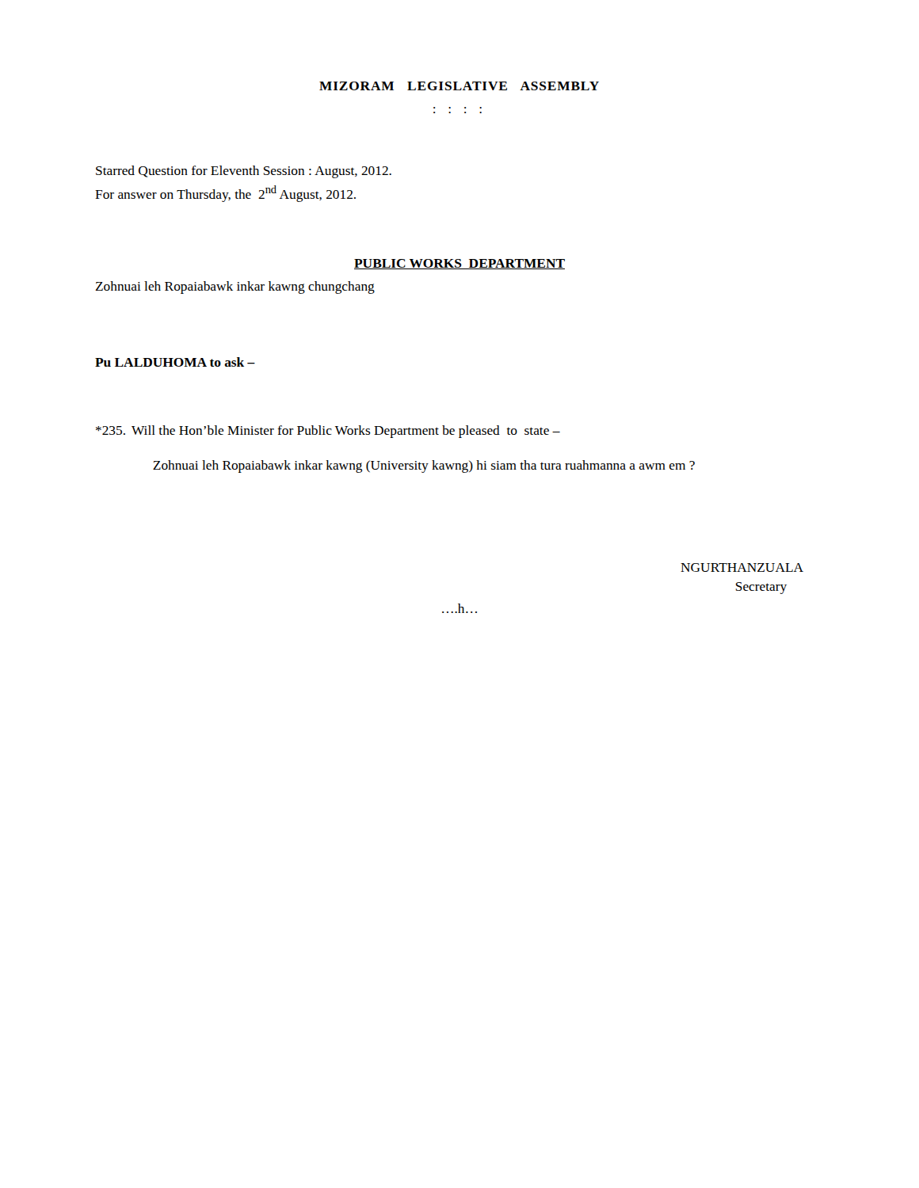MIZORAM LEGISLATIVE ASSEMBLY
: : : :
Starred Question for Eleventh Session : August, 2012.
For answer on Thursday, the 2nd August, 2012.
PUBLIC WORKS DEPARTMENT
Zohnuai leh Ropaiabawk inkar kawng chungchang
Pu LALDUHOMA to ask –
*235. Will the Hon’ble Minister for Public Works Department be pleased to state –
Zohnuai leh Ropaiabawk inkar kawng (University kawng) hi siam tha tura ruahmanna a awm em ?
NGURTHANZUALA Secretary
….h…